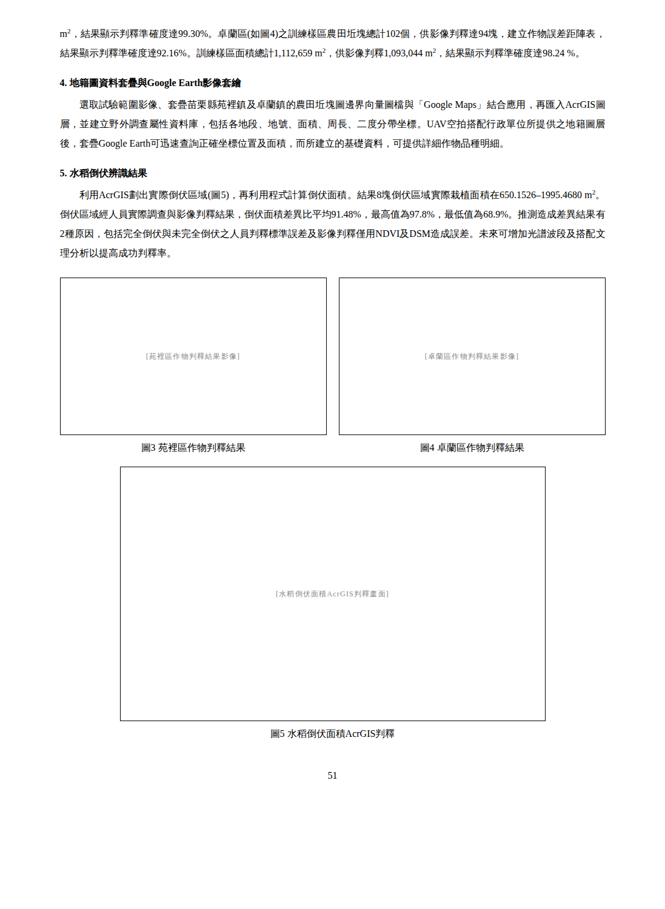m2，結果顯示判釋準確度達99.30%。卓蘭區(如圖4)之訓練樣區農田坵塊總計102個，供影像判釋達94塊，建立作物誤差距陣表，結果顯示判釋準確度達92.16%。訓練樣區面積總計1,112,659 m2，供影像判釋1,093,044 m2，結果顯示判釋準確度達98.24 %。
4. 地籍圖資料套疊與Google Earth影像套繪
選取試驗範圍影像、套疊苗栗縣苑裡鎮及卓蘭鎮的農田坵塊圖邊界向量圖檔與「Google Maps」結合應用，再匯入AcrGIS圖層，並建立野外調查屬性資料庫，包括各地段、地號、面積、周長、二度分帶坐標。UAV空拍搭配行政單位所提供之地籍圖層後，套疊Google Earth可迅速查詢正確坐標位置及面積，而所建立的基礎資料，可提供詳細作物品種明細。
5. 水稻倒伏辨識結果
利用AcrGIS劃出實際倒伏區域(圖5)，再利用程式計算倒伏面積。結果8塊倒伏區域實際栽植面積在650.1526–1995.4680 m2。倒伏區域經人員實際調查與影像判釋結果，倒伏面積差異比平均91.48%，最高值為97.8%，最低值為68.9%。推測造成差異結果有2種原因，包括完全倒伏與未完全倒伏之人員判釋標準誤差及影像判釋僅用NDVI及DSM造成誤差。未來可增加光譜波段及搭配文理分析以提高成功判釋率。
[苑裡區作物判釋結果影像]
圖3 苑裡區作物判釋結果
[卓蘭區作物判釋結果影像]
圖4 卓蘭區作物判釋結果
[水稻倒伏面積AcrGIS判釋畫面]
圖5 水稻倒伏面積AcrGIS判釋
51